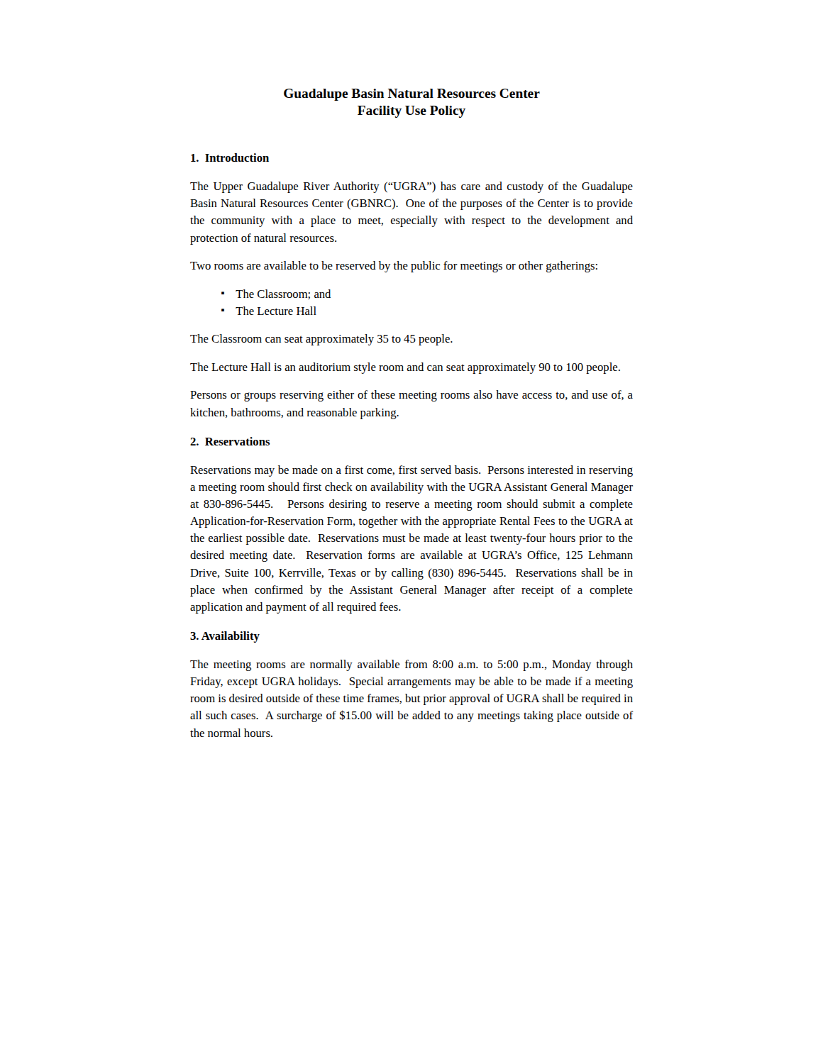Guadalupe Basin Natural Resources Center
Facility Use Policy
1. Introduction
The Upper Guadalupe River Authority (“UGRA”) has care and custody of the Guadalupe Basin Natural Resources Center (GBNRC). One of the purposes of the Center is to provide the community with a place to meet, especially with respect to the development and protection of natural resources.
Two rooms are available to be reserved by the public for meetings or other gatherings:
The Classroom; and
The Lecture Hall
The Classroom can seat approximately 35 to 45 people.
The Lecture Hall is an auditorium style room and can seat approximately 90 to 100 people.
Persons or groups reserving either of these meeting rooms also have access to, and use of, a kitchen, bathrooms, and reasonable parking.
2. Reservations
Reservations may be made on a first come, first served basis. Persons interested in reserving a meeting room should first check on availability with the UGRA Assistant General Manager at 830-896-5445. Persons desiring to reserve a meeting room should submit a complete Application-for-Reservation Form, together with the appropriate Rental Fees to the UGRA at the earliest possible date. Reservations must be made at least twenty-four hours prior to the desired meeting date. Reservation forms are available at UGRA’s Office, 125 Lehmann Drive, Suite 100, Kerrville, Texas or by calling (830) 896-5445. Reservations shall be in place when confirmed by the Assistant General Manager after receipt of a complete application and payment of all required fees.
3. Availability
The meeting rooms are normally available from 8:00 a.m. to 5:00 p.m., Monday through Friday, except UGRA holidays. Special arrangements may be able to be made if a meeting room is desired outside of these time frames, but prior approval of UGRA shall be required in all such cases. A surcharge of $15.00 will be added to any meetings taking place outside of the normal hours.